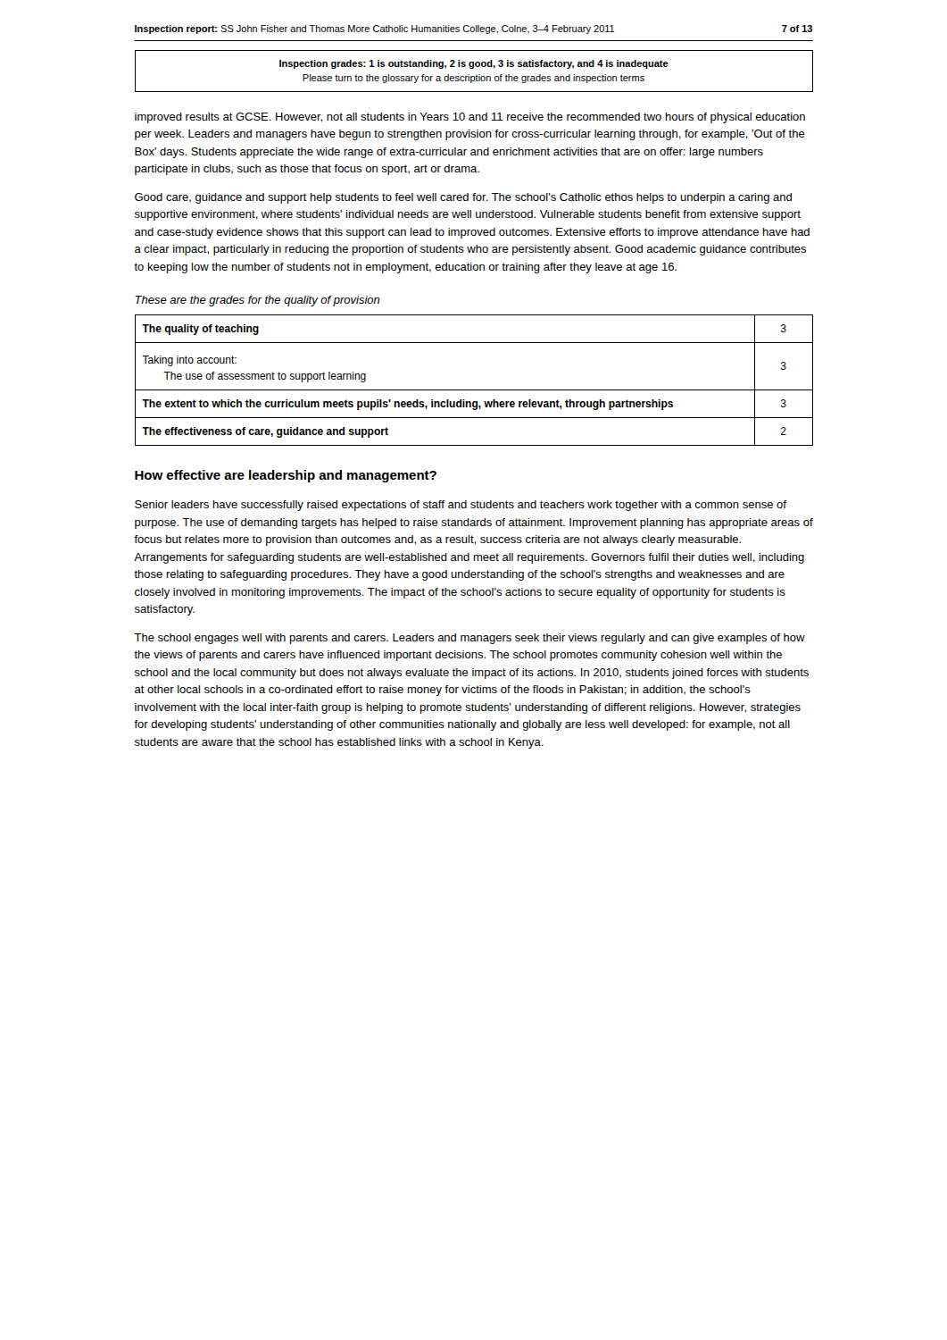Inspection report: SS John Fisher and Thomas More Catholic Humanities College, Colne, 3–4 February 2011
7 of 13
Inspection grades: 1 is outstanding, 2 is good, 3 is satisfactory, and 4 is inadequate
Please turn to the glossary for a description of the grades and inspection terms
improved results at GCSE. However, not all students in Years 10 and 11 receive the recommended two hours of physical education per week. Leaders and managers have begun to strengthen provision for cross-curricular learning through, for example, 'Out of the Box' days. Students appreciate the wide range of extra-curricular and enrichment activities that are on offer: large numbers participate in clubs, such as those that focus on sport, art or drama.
Good care, guidance and support help students to feel well cared for. The school's Catholic ethos helps to underpin a caring and supportive environment, where students' individual needs are well understood. Vulnerable students benefit from extensive support and case-study evidence shows that this support can lead to improved outcomes. Extensive efforts to improve attendance have had a clear impact, particularly in reducing the proportion of students who are persistently absent. Good academic guidance contributes to keeping low the number of students not in employment, education or training after they leave at age 16.
These are the grades for the quality of provision
| The quality of teaching | 3 |
| Taking into account: The use of assessment to support learning | 3 |
| The extent to which the curriculum meets pupils' needs, including, where relevant, through partnerships | 3 |
| The effectiveness of care, guidance and support | 2 |
How effective are leadership and management?
Senior leaders have successfully raised expectations of staff and students and teachers work together with a common sense of purpose. The use of demanding targets has helped to raise standards of attainment. Improvement planning has appropriate areas of focus but relates more to provision than outcomes and, as a result, success criteria are not always clearly measurable. Arrangements for safeguarding students are well-established and meet all requirements. Governors fulfil their duties well, including those relating to safeguarding procedures. They have a good understanding of the school's strengths and weaknesses and are closely involved in monitoring improvements. The impact of the school's actions to secure equality of opportunity for students is satisfactory.
The school engages well with parents and carers. Leaders and managers seek their views regularly and can give examples of how the views of parents and carers have influenced important decisions. The school promotes community cohesion well within the school and the local community but does not always evaluate the impact of its actions. In 2010, students joined forces with students at other local schools in a co-ordinated effort to raise money for victims of the floods in Pakistan; in addition, the school's involvement with the local inter-faith group is helping to promote students' understanding of different religions. However, strategies for developing students' understanding of other communities nationally and globally are less well developed: for example, not all students are aware that the school has established links with a school in Kenya.